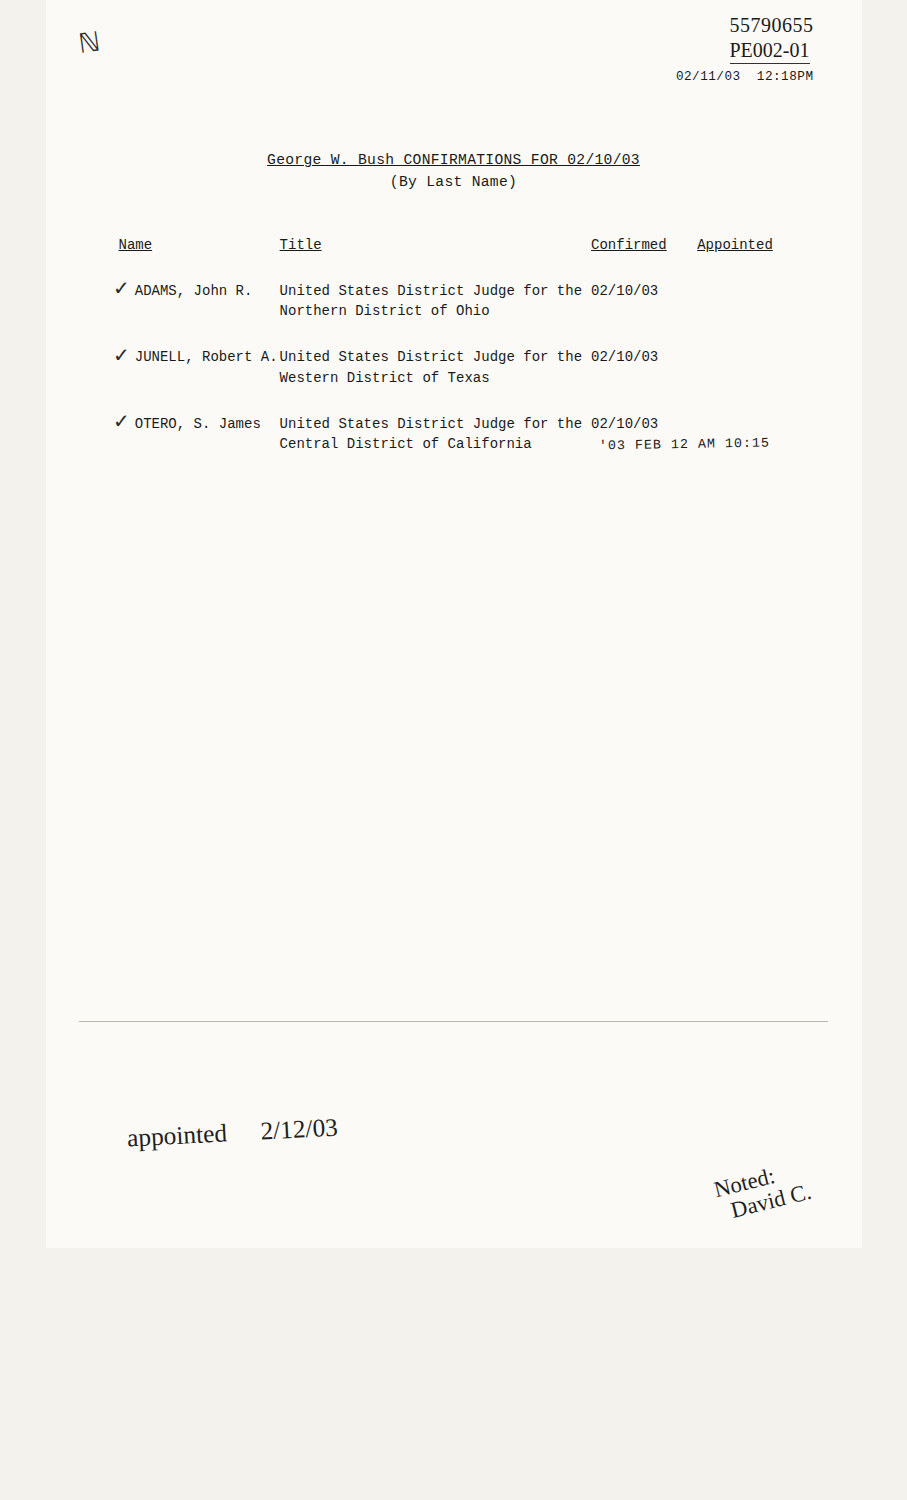ℕ
55790655
PE002-01
02/11/03 12:18PM
George W. Bush CONFIRMATIONS FOR 02/10/03
(By Last Name)
| Name | Title | Confirmed | Appointed |
| --- | --- | --- | --- |
| ✓ ADAMS, John R. | United States District Judge for the Northern District of Ohio | 02/10/03 | |
| ✓ JUNELL, Robert A. | United States District Judge for the Western District of Texas | 02/10/03 | |
| ✓ OTERO, S. James | United States District Judge for the Central District of California | 02/10/03 | |
'03 FEB 12 AM 10:15
appointed2/12/03
Noted:
David C.